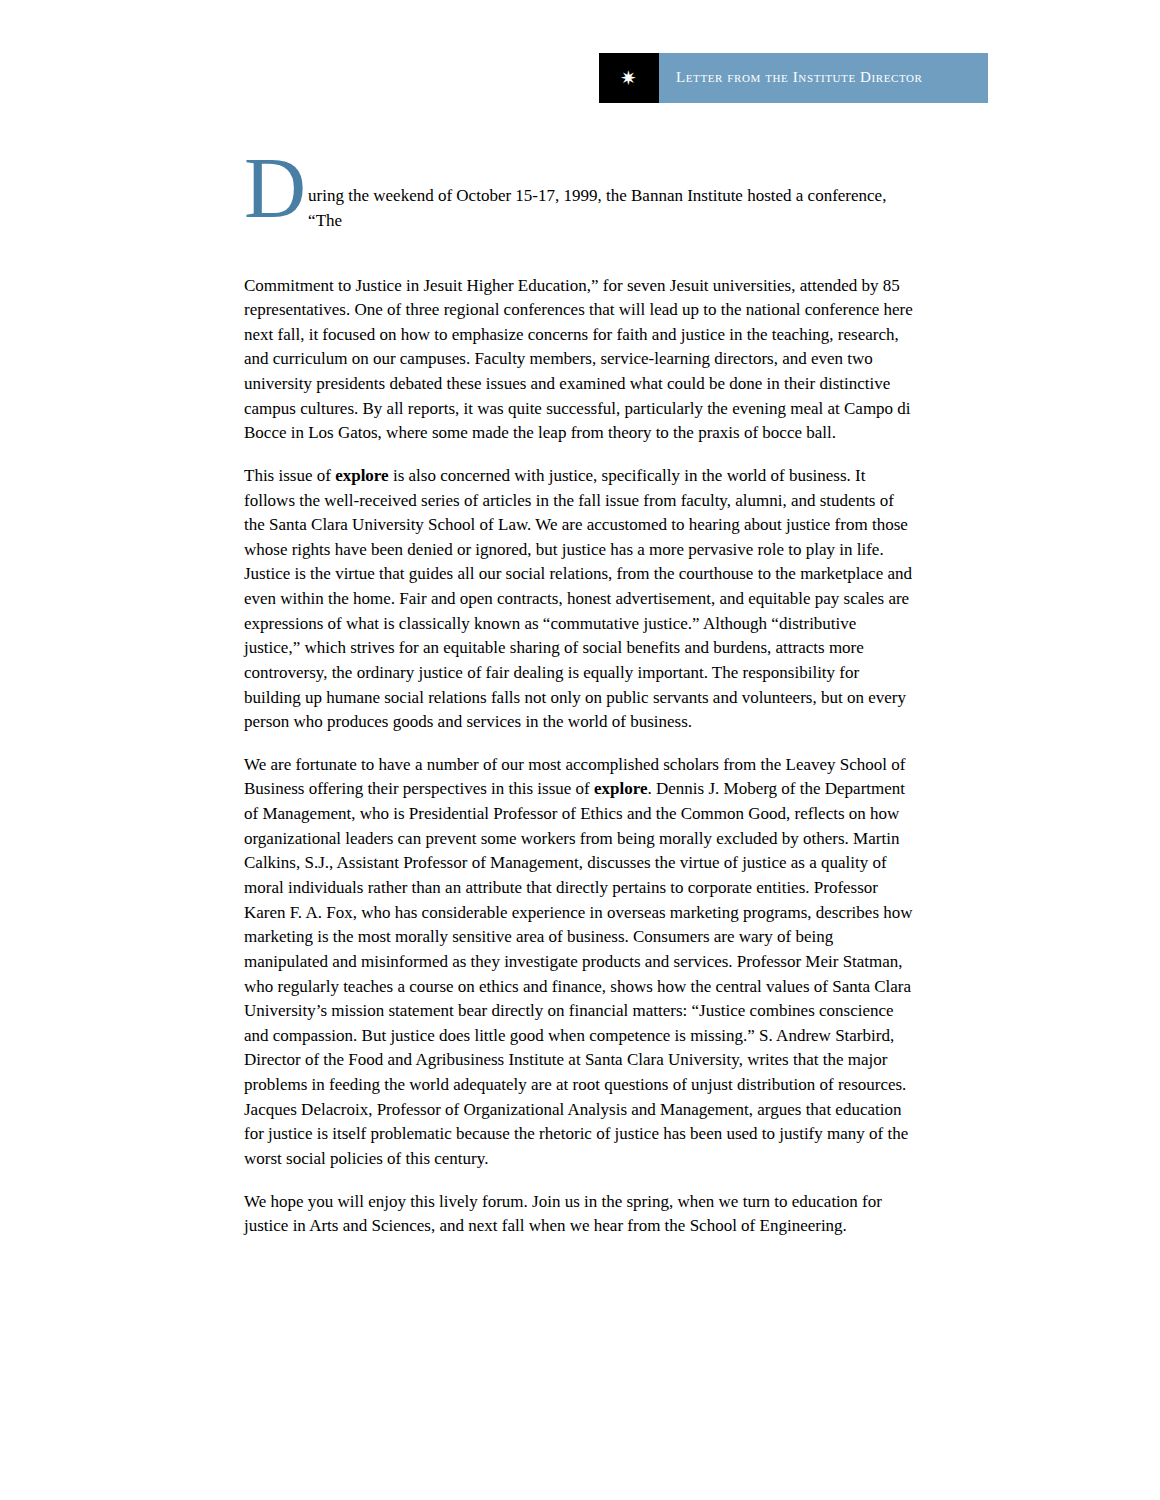✷
Letter from the Institute Director
D
uring the weekend of October 15-17, 1999, the Bannan Institute hosted a conference, “The
Commitment to Justice in Jesuit Higher Education,” for seven Jesuit universities, attended by 85 representatives. One of three regional conferences that will lead up to the national conference here next fall, it focused on how to emphasize concerns for faith and justice in the teaching, research, and curriculum on our campuses. Faculty members, service-learning directors, and even two university presidents debated these issues and examined what could be done in their distinctive campus cultures. By all reports, it was quite successful, particularly the evening meal at Campo di Bocce in Los Gatos, where some made the leap from theory to the praxis of bocce ball.
This issue of explore is also concerned with justice, specifically in the world of business. It follows the well-received series of articles in the fall issue from faculty, alumni, and students of the Santa Clara University School of Law. We are accustomed to hearing about justice from those whose rights have been denied or ignored, but justice has a more pervasive role to play in life. Justice is the virtue that guides all our social relations, from the courthouse to the marketplace and even within the home. Fair and open contracts, honest advertisement, and equitable pay scales are expressions of what is classically known as “commutative justice.” Although “distributive justice,” which strives for an equitable sharing of social benefits and burdens, attracts more controversy, the ordinary justice of fair dealing is equally important. The responsibility for building up humane social relations falls not only on public servants and volunteers, but on every person who produces goods and services in the world of business.
We are fortunate to have a number of our most accomplished scholars from the Leavey School of Business offering their perspectives in this issue of explore. Dennis J. Moberg of the Department of Management, who is Presidential Professor of Ethics and the Common Good, reflects on how organizational leaders can prevent some workers from being morally excluded by others. Martin Calkins, S.J., Assistant Professor of Management, discusses the virtue of justice as a quality of moral individuals rather than an attribute that directly pertains to corporate entities. Professor Karen F. A. Fox, who has considerable experience in overseas marketing programs, describes how marketing is the most morally sensitive area of business. Consumers are wary of being manipulated and misinformed as they investigate products and services. Professor Meir Statman, who regularly teaches a course on ethics and finance, shows how the central values of Santa Clara University’s mission statement bear directly on financial matters: “Justice combines conscience and compassion. But justice does little good when competence is missing.” S. Andrew Starbird, Director of the Food and Agribusiness Institute at Santa Clara University, writes that the major problems in feeding the world adequately are at root questions of unjust distribution of resources. Jacques Delacroix, Professor of Organizational Analysis and Management, argues that education for justice is itself problematic because the rhetoric of justice has been used to justify many of the worst social policies of this century.
We hope you will enjoy this lively forum. Join us in the spring, when we turn to education for justice in Arts and Sciences, and next fall when we hear from the School of Engineering.